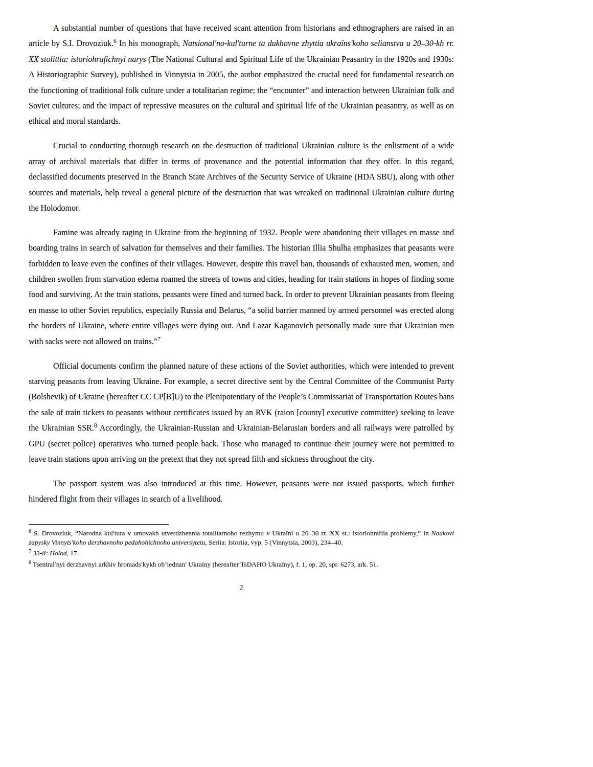A substantial number of questions that have received scant attention from historians and ethnographers are raised in an article by S.I. Drovoziuk.6 In his monograph, Natsional'no-kul'turne ta dukhovne zhyttia ukraïns'koho selianstva u 20–30-kh rr. XX stolittia: istoriohrafichnyi narys (The National Cultural and Spiritual Life of the Ukrainian Peasantry in the 1920s and 1930s: A Historiographic Survey), published in Vinnytsia in 2005, the author emphasized the crucial need for fundamental research on the functioning of traditional folk culture under a totalitarian regime; the “encounter” and interaction between Ukrainian folk and Soviet cultures; and the impact of repressive measures on the cultural and spiritual life of the Ukrainian peasantry, as well as on ethical and moral standards.
Crucial to conducting thorough research on the destruction of traditional Ukrainian culture is the enlistment of a wide array of archival materials that differ in terms of provenance and the potential information that they offer. In this regard, declassified documents preserved in the Branch State Archives of the Security Service of Ukraine (HDA SBU), along with other sources and materials, help reveal a general picture of the destruction that was wreaked on traditional Ukrainian culture during the Holodomor.
Famine was already raging in Ukraine from the beginning of 1932. People were abandoning their villages en masse and boarding trains in search of salvation for themselves and their families. The historian Illia Shulha emphasizes that peasants were forbidden to leave even the confines of their villages. However, despite this travel ban, thousands of exhausted men, women, and children swollen from starvation edema roamed the streets of towns and cities, heading for train stations in hopes of finding some food and surviving. At the train stations, peasants were fined and turned back. In order to prevent Ukrainian peasants from fleeing en masse to other Soviet republics, especially Russia and Belarus, “a solid barrier manned by armed personnel was erected along the borders of Ukraine, where entire villages were dying out. And Lazar Kaganovich personally made sure that Ukrainian men with sacks were not allowed on trains.”7
Official documents confirm the planned nature of these actions of the Soviet authorities, which were intended to prevent starving peasants from leaving Ukraine. For example, a secret directive sent by the Central Committee of the Communist Party (Bolshevik) of Ukraine (hereafter CC CP[B]U) to the Plenipotentiary of the People’s Commissariat of Transportation Routes bans the sale of train tickets to peasants without certificates issued by an RVK (raion [county] executive committee) seeking to leave the Ukrainian SSR.8 Accordingly, the Ukrainian-Russian and Ukrainian-Belarusian borders and all railways were patrolled by GPU (secret police) operatives who turned people back. Those who managed to continue their journey were not permitted to leave train stations upon arriving on the pretext that they not spread filth and sickness throughout the city.
The passport system was also introduced at this time. However, peasants were not issued passports, which further hindered flight from their villages in search of a livelihood.
6 S. Drovoziuk, “Narodna kul′tura v umovakh utverdzhennia totalitarnoho rezhymu v Ukraïni u 20–30 rr. XX st.: istoriohrafiia problemy,” in Naukovi zapysky Vinnyts'koho derzhavnoho pedahohichnoho universytetu, Seriia: Istoriia, vyp. 5 (Vinnytsia, 2003), 234–40.
7 33-ii: Holod, 17.
8 Tsentral′nyi derzhavnyi arkhiv hromads′kykh ob’iednan′ Ukraïny (hereafter TsDAHO Ukraïny), f. 1, op. 20, spr. 6273, ark. 51.
2